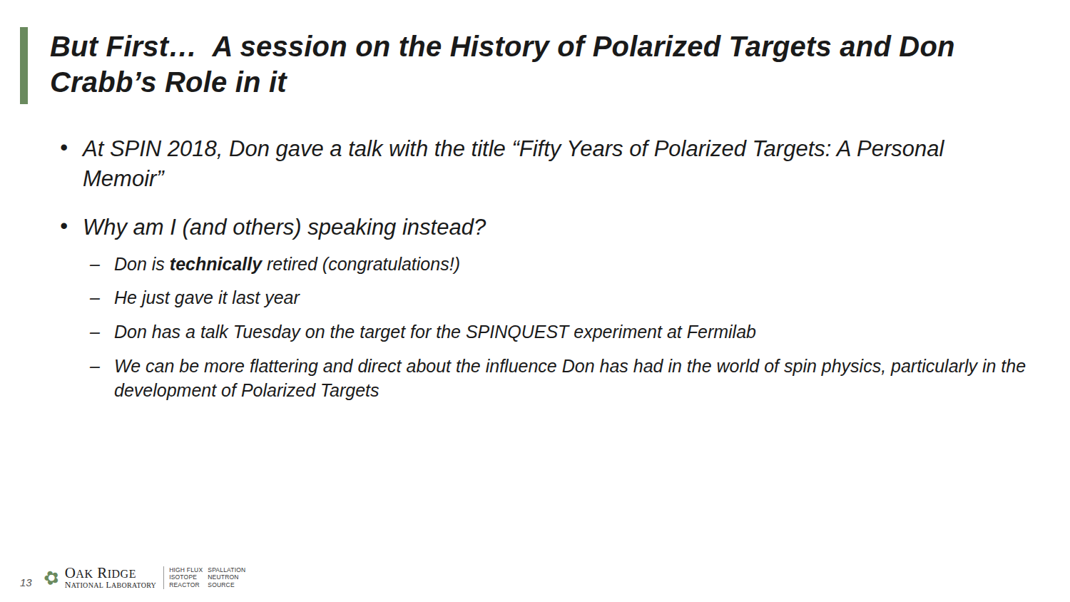But First… A session on the History of Polarized Targets and Don Crabb’s Role in it
At SPIN 2018, Don gave a talk with the title “Fifty Years of Polarized Targets: A Personal Memoir”
Why am I (and others) speaking instead?
Don is technically retired (congratulations!)
He just gave it last year
Don has a talk Tuesday on the target for the SPINQUEST experiment at Fermilab
We can be more flattering and direct about the influence Don has had in the world of spin physics, particularly in the development of Polarized Targets
13
✿
OAK RIDGE
NATIONAL LABORATORY
HIGH FLUX
ISOTOPE
REACTOR
SPALLATION
NEUTRON
SOURCE